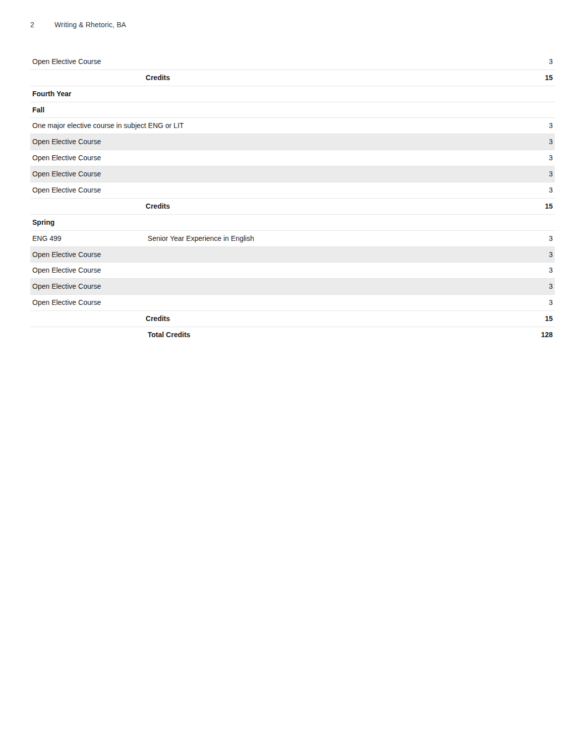2 Writing & Rhetoric, BA
| Open Elective Course | | 3 |
| | Credits | 15 |
| Fourth Year | | |
| Fall | | |
| One major elective course in subject ENG or LIT | 3 |
| Open Elective Course | | 3 |
| Open Elective Course | | 3 |
| Open Elective Course | | 3 |
| Open Elective Course | | 3 |
| | Credits | 15 |
| Spring | | |
| ENG 499 | Senior Year Experience in English | 3 |
| Open Elective Course | | 3 |
| Open Elective Course | | 3 |
| Open Elective Course | | 3 |
| Open Elective Course | | 3 |
| | Credits | 15 |
| | Total Credits | 128 |